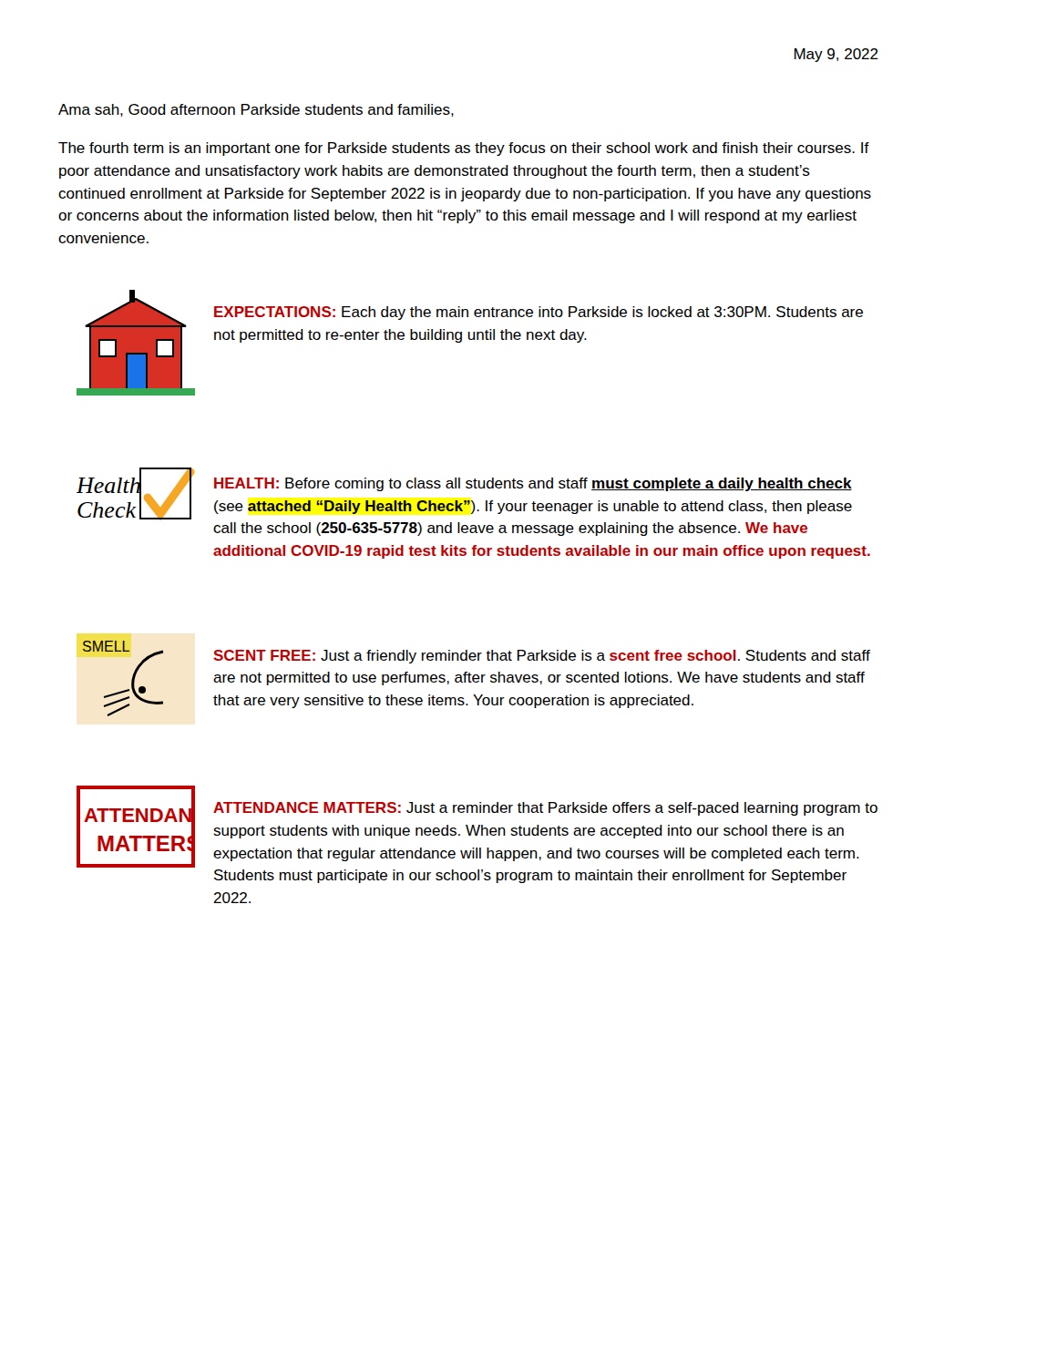May 9, 2022
Ama sah, Good afternoon Parkside students and families,
The fourth term is an important one for Parkside students as they focus on their school work and finish their courses. If poor attendance and unsatisfactory work habits are demonstrated throughout the fourth term, then a student’s continued enrollment at Parkside for September 2022 is in jeopardy due to non-participation. If you have any questions or concerns about the information listed below, then hit “reply” to this email message and I will respond at my earliest convenience.
EXPECTATIONS: Each day the main entrance into Parkside is locked at 3:30PM. Students are not permitted to re-enter the building until the next day.
HEALTH: Before coming to class all students and staff must complete a daily health check (see attached “Daily Health Check”). If your teenager is unable to attend class, then please call the school (250-635-5778) and leave a message explaining the absence. We have additional COVID-19 rapid test kits for students available in our main office upon request.
SCENT FREE: Just a friendly reminder that Parkside is a scent free school. Students and staff are not permitted to use perfumes, after shaves, or scented lotions. We have students and staff that are very sensitive to these items. Your cooperation is appreciated.
ATTENDANCE MATTERS: Just a reminder that Parkside offers a self-paced learning program to support students with unique needs. When students are accepted into our school there is an expectation that regular attendance will happen, and two courses will be completed each term. Students must participate in our school’s program to maintain their enrollment for September 2022.